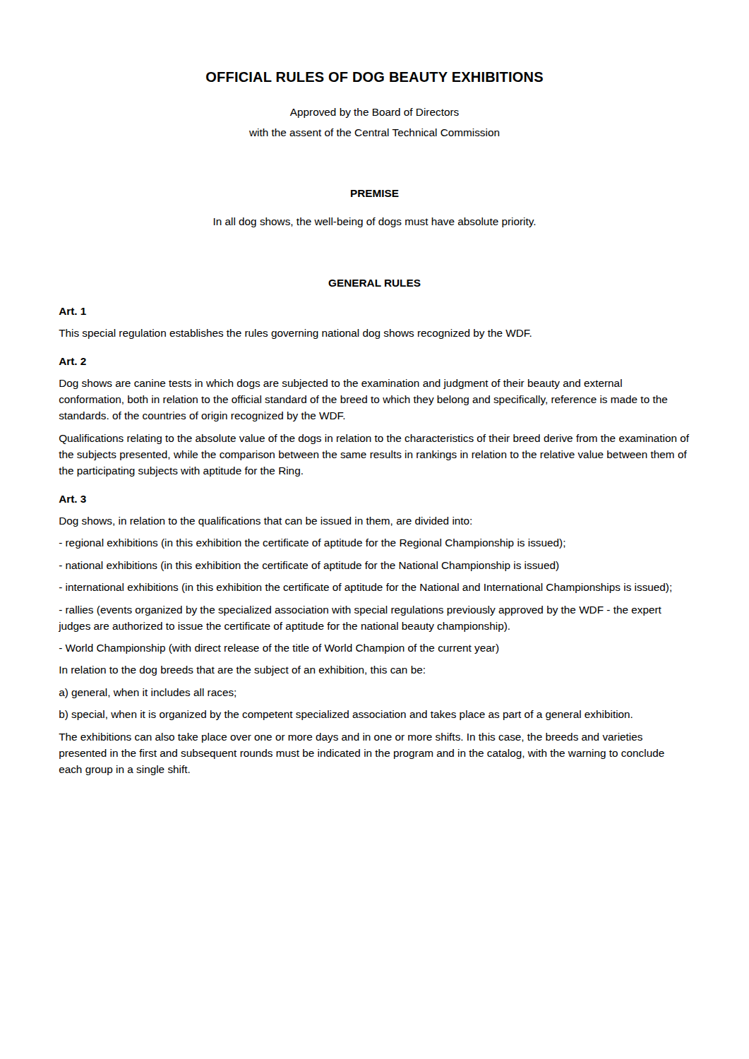OFFICIAL RULES OF DOG BEAUTY EXHIBITIONS
Approved by the Board of Directors
with the assent of the Central Technical Commission
PREMISE
In all dog shows, the well-being of dogs must have absolute priority.
GENERAL RULES
Art. 1
This special regulation establishes the rules governing national dog shows recognized by the WDF.
Art. 2
Dog shows are canine tests in which dogs are subjected to the examination and judgment of their beauty and external conformation, both in relation to the official standard of the breed to which they belong and specifically, reference is made to the standards. of the countries of origin recognized by the WDF.
Qualifications relating to the absolute value of the dogs in relation to the characteristics of their breed derive from the examination of the subjects presented, while the comparison between the same results in rankings in relation to the relative value between them of the participating subjects with aptitude for the Ring.
Art. 3
Dog shows, in relation to the qualifications that can be issued in them, are divided into:
- regional exhibitions (in this exhibition the certificate of aptitude for the Regional Championship is issued);
- national exhibitions (in this exhibition the certificate of aptitude for the National Championship is issued)
- international exhibitions (in this exhibition the certificate of aptitude for the National and International Championships is issued);
- rallies (events organized by the specialized association with special regulations previously approved by the WDF - the expert judges are authorized to issue the certificate of aptitude for the national beauty championship).
- World Championship (with direct release of the title of World Champion of the current year)
In relation to the dog breeds that are the subject of an exhibition, this can be:
a) general, when it includes all races;
b) special, when it is organized by the competent specialized association and takes place as part of a general exhibition.
The exhibitions can also take place over one or more days and in one or more shifts. In this case, the breeds and varieties presented in the first and subsequent rounds must be indicated in the program and in the catalog, with the warning to conclude each group in a single shift.